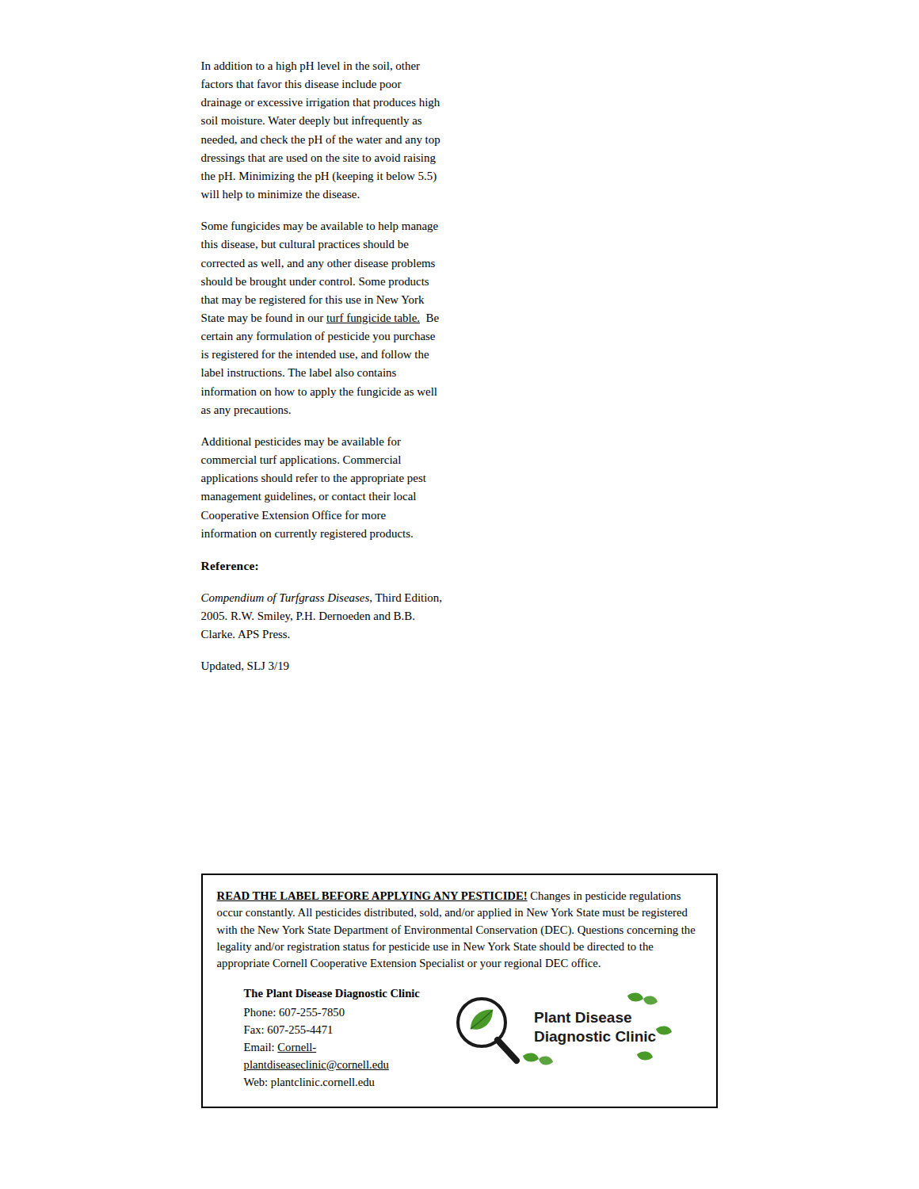In addition to a high pH level in the soil, other factors that favor this disease include poor drainage or excessive irrigation that produces high soil moisture. Water deeply but infrequently as needed, and check the pH of the water and any top dressings that are used on the site to avoid raising the pH. Minimizing the pH (keeping it below 5.5) will help to minimize the disease.
Some fungicides may be available to help manage this disease, but cultural practices should be corrected as well, and any other disease problems should be brought under control. Some products that may be registered for this use in New York State may be found in our turf fungicide table. Be certain any formulation of pesticide you purchase is registered for the intended use, and follow the label instructions. The label also contains information on how to apply the fungicide as well as any precautions.
Additional pesticides may be available for commercial turf applications. Commercial applications should refer to the appropriate pest management guidelines, or contact their local Cooperative Extension Office for more information on currently registered products.
Reference:
Compendium of Turfgrass Diseases, Third Edition, 2005. R.W. Smiley, P.H. Dernoeden and B.B. Clarke. APS Press.
Updated, SLJ 3/19
READ THE LABEL BEFORE APPLYING ANY PESTICIDE! Changes in pesticide regulations occur constantly. All pesticides distributed, sold, and/or applied in New York State must be registered with the New York State Department of Environmental Conservation (DEC). Questions concerning the legality and/or registration status for pesticide use in New York State should be directed to the appropriate Cornell Cooperative Extension Specialist or your regional DEC office.
The Plant Disease Diagnostic Clinic
Phone: 607-255-7850
Fax: 607-255-4471
Email: Cornell-plantdiseaseclinic@cornell.edu
Web: plantclinic.cornell.edu
Plant Disease Diagnostic Clinic logo Plant Disease Diagnostic Clinic